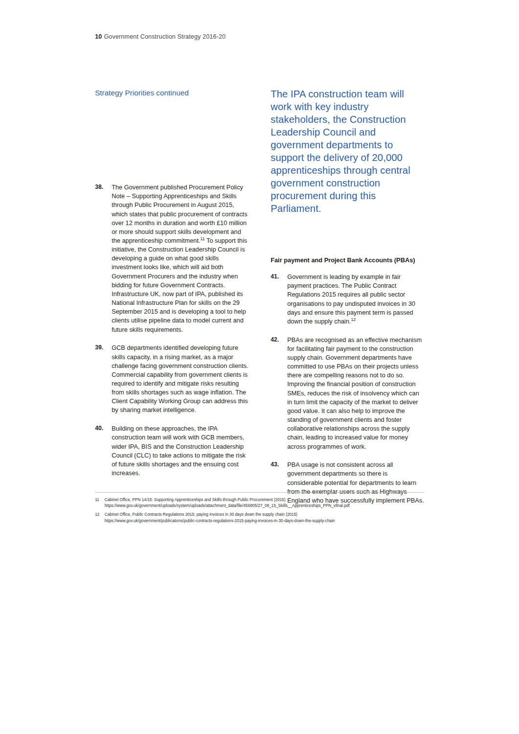10 Government Construction Strategy 2016-20
Strategy Priorities continued
38. The Government published Procurement Policy Note – Supporting Apprenticeships and Skills through Public Procurement in August 2015, which states that public procurement of contracts over 12 months in duration and worth £10 million or more should support skills development and the apprenticeship commitment.11 To support this initiative, the Construction Leadership Council is developing a guide on what good skills investment looks like, which will aid both Government Procurers and the industry when bidding for future Government Contracts. Infrastructure UK, now part of IPA, published its National Infrastructure Plan for skills on the 29 September 2015 and is developing a tool to help clients utilise pipeline data to model current and future skills requirements.
39. GCB departments identified developing future skills capacity, in a rising market, as a major challenge facing government construction clients. Commercial capability from government clients is required to identify and mitigate risks resulting from skills shortages such as wage inflation. The Client Capability Working Group can address this by sharing market intelligence.
40. Building on these approaches, the IPA construction team will work with GCB members, wider IPA, BIS and the Construction Leadership Council (CLC) to take actions to mitigate the risk of future skills shortages and the ensuing cost increases.
The IPA construction team will work with key industry stakeholders, the Construction Leadership Council and government departments to support the delivery of 20,000 apprenticeships through central government construction procurement during this Parliament.
Fair payment and Project Bank Accounts (PBAs)
41. Government is leading by example in fair payment practices. The Public Contract Regulations 2015 requires all public sector organisations to pay undisputed invoices in 30 days and ensure this payment term is passed down the supply chain.12
42. PBAs are recognised as an effective mechanism for facilitating fair payment to the construction supply chain. Government departments have committed to use PBAs on their projects unless there are compelling reasons not to do so. Improving the financial position of construction SMEs, reduces the risk of insolvency which can in turn limit the capacity of the market to deliver good value. It can also help to improve the standing of government clients and foster collaborative relationships across the supply chain, leading to increased value for money across programmes of work.
43. PBA usage is not consistent across all government departments so there is considerable potential for departments to learn from the exemplar users such as Highways England who have successfully implement PBAs.
11 Cabinet Office, PPN 14/15: Supporting Apprenticeships and Skills through Public Procurement (2015)
https://www.gov.uk/government/uploads/system/uploads/attachment_data/file/456805/27_08_15_Skills__Apprenticeships_PPN_vfinal.pdf
12 Cabinet Office, Public Contracts Regulations 2015: paying invoices in 30 days down the supply chain (2015)
https://www.gov.uk/government/publications/public-contracts-regulations-2015-paying-invoices-in-30-days-down-the-supply-chain